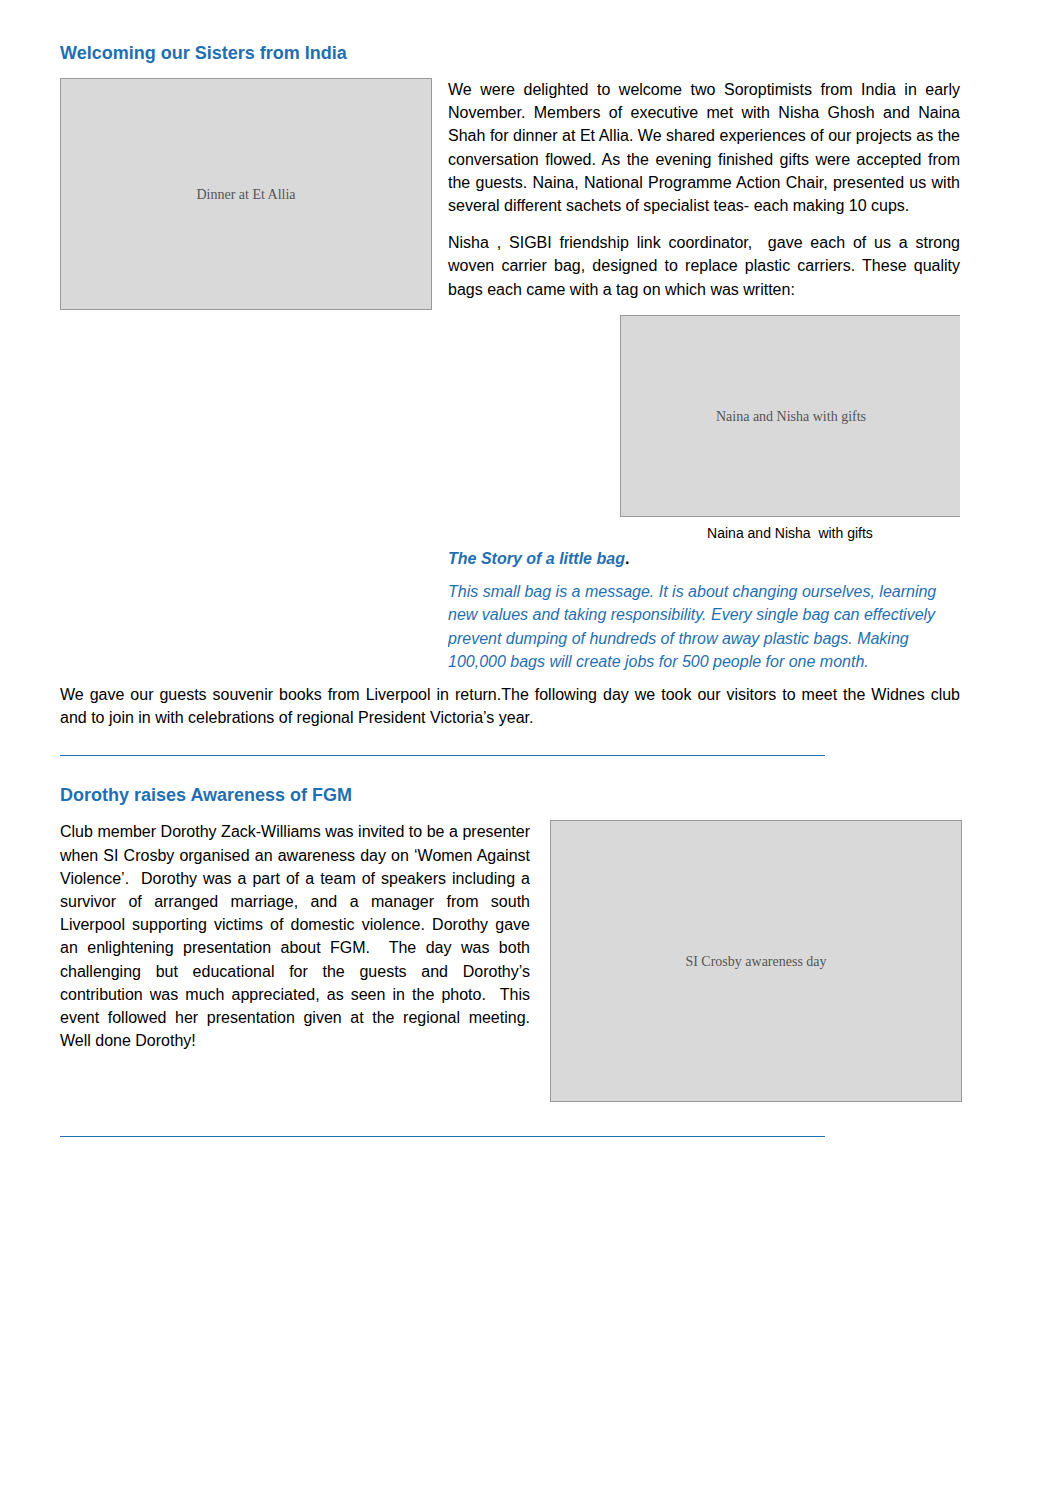Welcoming our Sisters from India
We were delighted to welcome two Soroptimists from India in early November. Members of executive met with Nisha Ghosh and Naina Shah for dinner at Et Allia. We shared experiences of our projects as the conversation flowed. As the evening finished gifts were accepted from the guests. Naina, National Programme Action Chair, presented us with several different sachets of specialist teas- each making 10 cups.
Nisha , SIGBI friendship link coordinator, gave each of us a strong woven carrier bag, designed to replace plastic carriers. These quality bags each came with a tag on which was written:
Naina and Nisha with gifts
The Story of a little bag.
This small bag is a message. It is about changing ourselves, learning new values and taking responsibility. Every single bag can effectively prevent dumping of hundreds of throw away plastic bags. Making 100,000 bags will create jobs for 500 people for one month.
We gave our guests souvenir books from Liverpool in return.The following day we took our visitors to meet the Widnes club and to join in with celebrations of regional President Victoria’s year.
Dorothy raises Awareness of FGM
Club member Dorothy Zack-Williams was invited to be a presenter when SI Crosby organised an awareness day on ‘Women Against Violence’. Dorothy was a part of a team of speakers including a survivor of arranged marriage, and a manager from south Liverpool supporting victims of domestic violence. Dorothy gave an enlightening presentation about FGM. The day was both challenging but educational for the guests and Dorothy’s contribution was much appreciated, as seen in the photo. This event followed her presentation given at the regional meeting. Well done Dorothy!